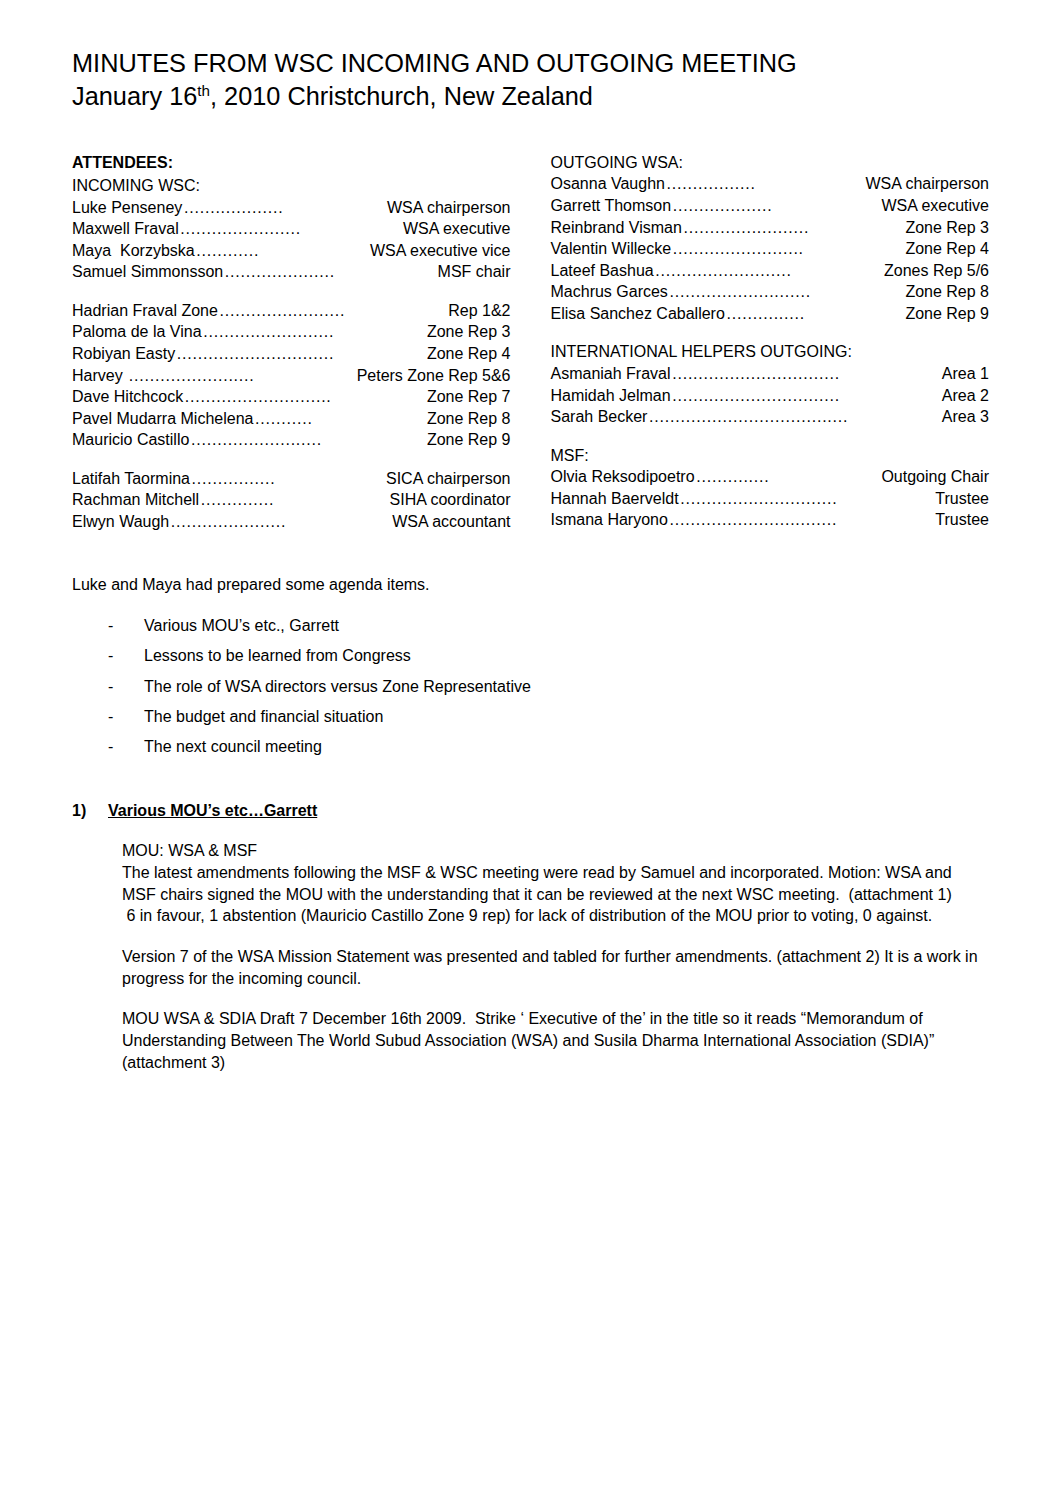MINUTES FROM WSC INCOMING AND OUTGOING MEETING
January 16th, 2010 Christchurch, New Zealand
ATTENDEES:
INCOMING WSC:
Luke Penseney................... WSA chairperson
Maxwell Fraval....................... WSA executive
Maya Korzybska............ WSA executive vice
Samuel Simmonsson..................... MSF chair
Hadrian Fraval Zone........................ Rep 1&2
Paloma de la Vina......................... Zone Rep 3
Robiyan Easty.............................. Zone Rep 4
Harvey ........................ Peters Zone Rep 5&6
Dave Hitchcock............................ Zone Rep 7
Pavel Mudarra Michelena........... Zone Rep 8
Mauricio Castillo......................... Zone Rep 9
Latifah Taormina................ SICA chairperson
Rachman Mitchell.............. SIHA coordinator
Elwyn Waugh...................... WSA accountant
OUTGOING WSA:
Osanna Vaughn................. WSA chairperson
Garrett Thomson................... WSA executive
Reinbrand Visman........................ Zone Rep 3
Valentin Willecke......................... Zone Rep 4
Lateef Bashua.......................... Zones Rep 5/6
Machrus Garces........................... Zone Rep 8
Elisa Sanchez Caballero............... Zone Rep 9
INTERNATIONAL HELPERS OUTGOING:
Asmaniah Fraval................................ Area 1
Hamidah Jelman................................ Area 2
Sarah Becker...................................... Area 3
MSF:
Olvia Reksodipoetro.............. Outgoing Chair
Hannah Baerveldt.............................. Trustee
Ismana Haryono................................ Trustee
Luke and Maya had prepared some agenda items.
Various MOU’s etc., Garrett
Lessons to be learned from Congress
The role of WSA directors versus Zone Representative
The budget and financial situation
The next council meeting
1)
Various MOU’s etc…Garrett
MOU: WSA & MSF
The latest amendments following the MSF & WSC meeting were read by Samuel and incorporated. Motion: WSA and MSF chairs signed the MOU with the understanding that it can be reviewed at the next WSC meeting. (attachment 1)
6 in favour, 1 abstention (Mauricio Castillo Zone 9 rep) for lack of distribution of the MOU prior to voting, 0 against.
Version 7 of the WSA Mission Statement was presented and tabled for further amendments. (attachment 2) It is a work in progress for the incoming council.
MOU WSA & SDIA Draft 7 December 16th 2009. Strike ‘ Executive of the’ in the title so it reads “Memorandum of Understanding Between The World Subud Association (WSA) and Susila Dharma International Association (SDIA)” (attachment 3)